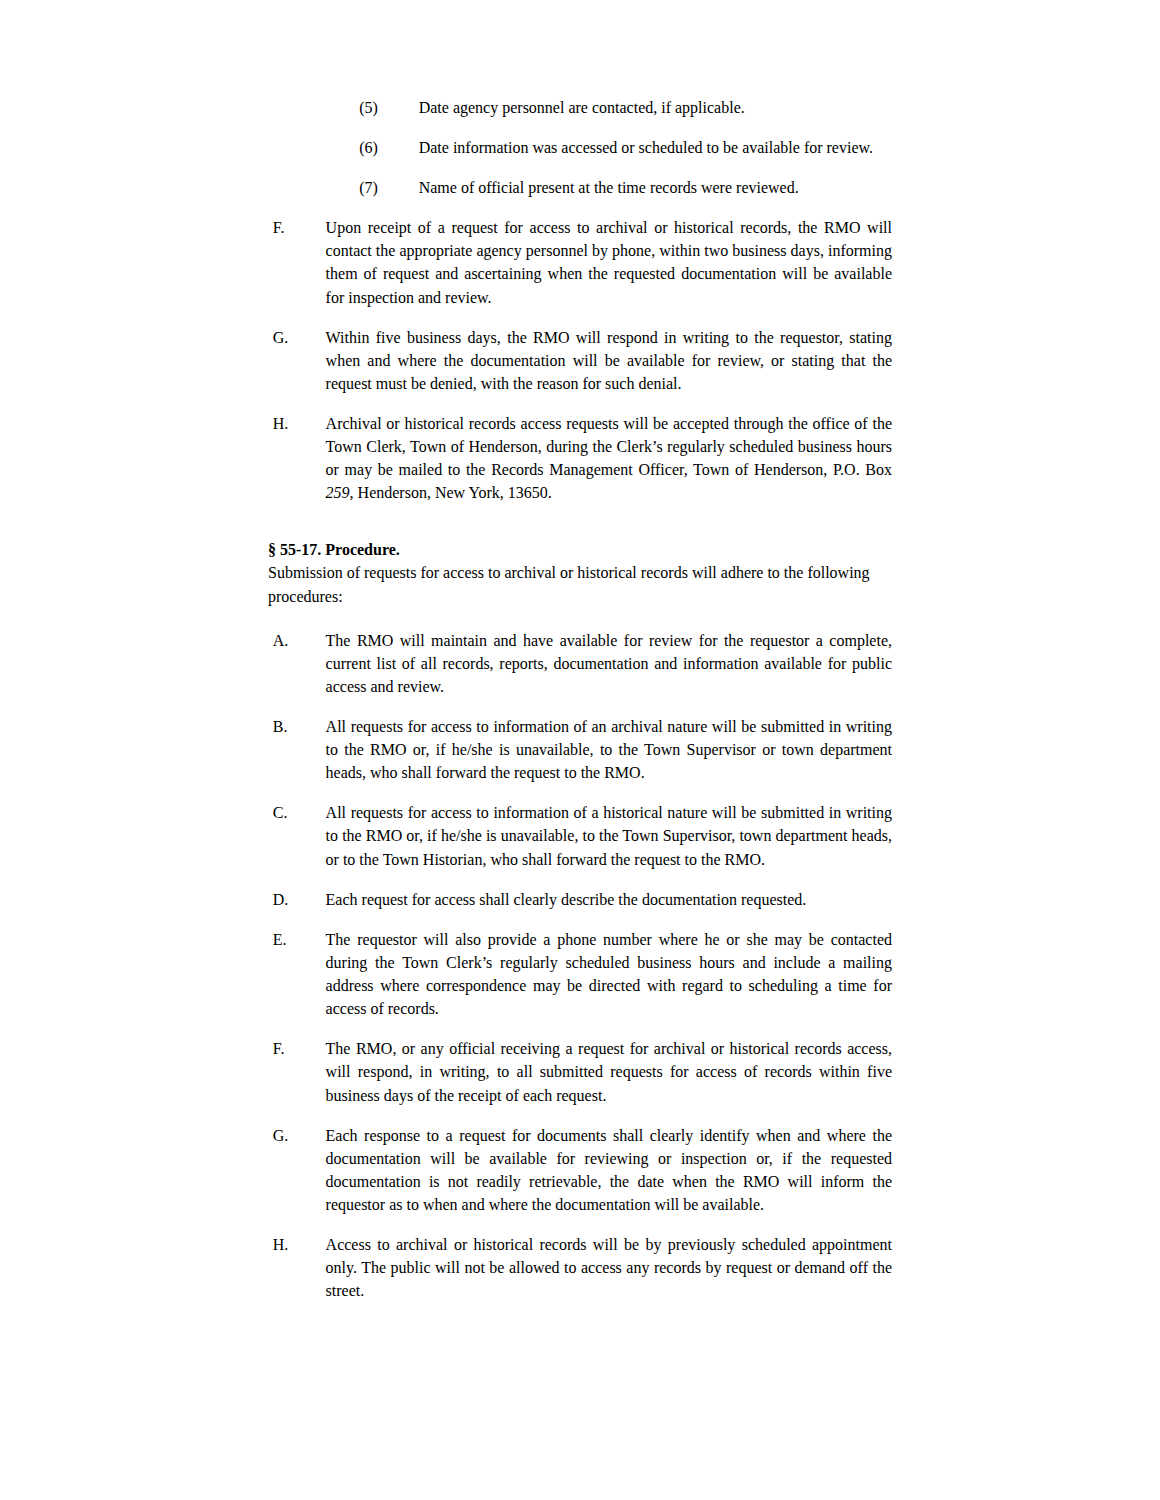(5)
Date agency personnel are contacted, if applicable.
(6)
Date information was accessed or scheduled to be available for review.
(7)
Name of official present at the time records were reviewed.
F.
Upon receipt of a request for access to archival or historical records, the RMO will contact the appropriate agency personnel by phone, within two business days, informing them of request and ascertaining when the requested documentation will be available for inspection and review.
G.
Within five business days, the RMO will respond in writing to the requestor, stating when and where the documentation will be available for review, or stating that the request must be denied, with the reason for such denial.
H.
Archival or historical records access requests will be accepted through the office of the Town Clerk, Town of Henderson, during the Clerk’s regularly scheduled business hours or may be mailed to the Records Management Officer, Town of Henderson, P.O. Box 259, Henderson, New York, 13650.
§ 55-17. Procedure.
Submission of requests for access to archival or historical records will adhere to the following procedures:
A.
The RMO will maintain and have available for review for the requestor a complete, current list of all records, reports, documentation and information available for public access and review.
B.
All requests for access to information of an archival nature will be submitted in writing to the RMO or, if he/she is unavailable, to the Town Supervisor or town department heads, who shall forward the request to the RMO.
C.
All requests for access to information of a historical nature will be submitted in writing to the RMO or, if he/she is unavailable, to the Town Supervisor, town department heads, or to the Town Historian, who shall forward the request to the RMO.
D.
Each request for access shall clearly describe the documentation requested.
E.
The requestor will also provide a phone number where he or she may be contacted during the Town Clerk’s regularly scheduled business hours and include a mailing address where correspondence may be directed with regard to scheduling a time for access of records.
F.
The RMO, or any official receiving a request for archival or historical records access, will respond, in writing, to all submitted requests for access of records within five business days of the receipt of each request.
G.
Each response to a request for documents shall clearly identify when and where the documentation will be available for reviewing or inspection or, if the requested documentation is not readily retrievable, the date when the RMO will inform the requestor as to when and where the documentation will be available.
H.
Access to archival or historical records will be by previously scheduled appointment only. The public will not be allowed to access any records by request or demand off the street.